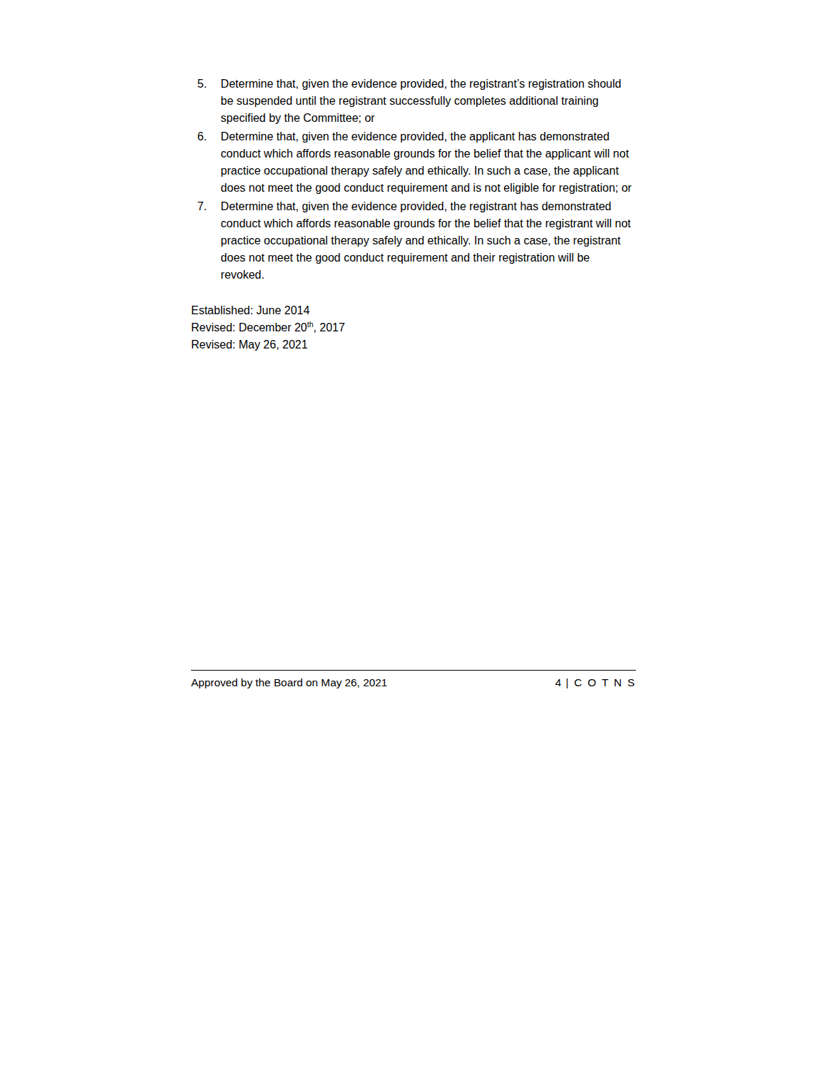5. Determine that, given the evidence provided, the registrant’s registration should be suspended until the registrant successfully completes additional training specified by the Committee; or
6. Determine that, given the evidence provided, the applicant has demonstrated conduct which affords reasonable grounds for the belief that the applicant will not practice occupational therapy safely and ethically. In such a case, the applicant does not meet the good conduct requirement and is not eligible for registration; or
7. Determine that, given the evidence provided, the registrant has demonstrated conduct which affords reasonable grounds for the belief that the registrant will not practice occupational therapy safely and ethically. In such a case, the registrant does not meet the good conduct requirement and their registration will be revoked.
Established: June 2014
Revised: December 20th, 2017
Revised: May 26, 2021
Approved by the Board on May 26, 2021
4 | C O T N S